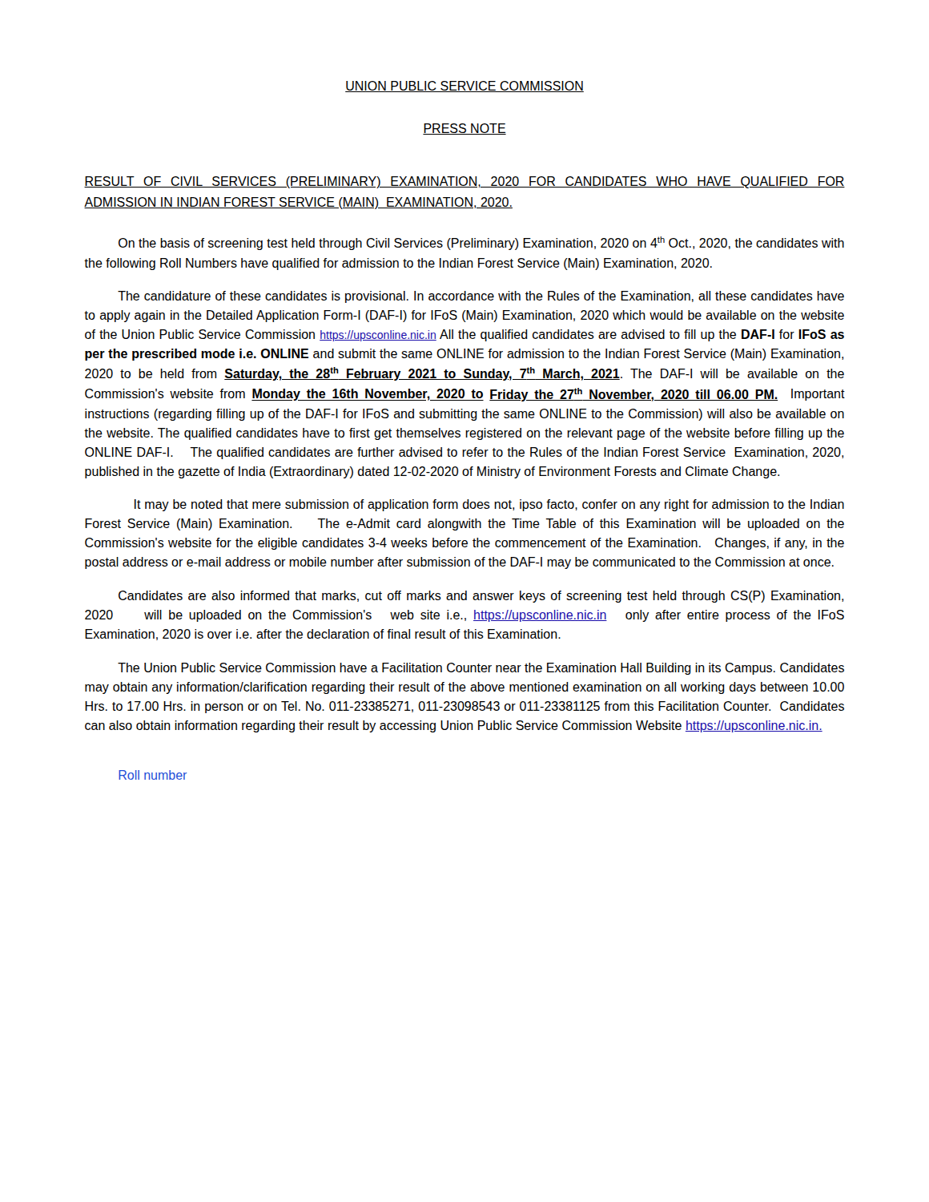UNION PUBLIC SERVICE COMMISSION
PRESS NOTE
RESULT OF CIVIL SERVICES (PRELIMINARY) EXAMINATION, 2020 FOR CANDIDATES WHO HAVE QUALIFIED FOR ADMISSION IN INDIAN FOREST SERVICE (MAIN) EXAMINATION, 2020.
On the basis of screening test held through Civil Services (Preliminary) Examination, 2020 on 4th Oct., 2020, the candidates with the following Roll Numbers have qualified for admission to the Indian Forest Service (Main) Examination, 2020.
The candidature of these candidates is provisional. In accordance with the Rules of the Examination, all these candidates have to apply again in the Detailed Application Form-I (DAF-I) for IFoS (Main) Examination, 2020 which would be available on the website of the Union Public Service Commission https://upsconline.nic.in All the qualified candidates are advised to fill up the DAF-I for IFoS as per the prescribed mode i.e. ONLINE and submit the same ONLINE for admission to the Indian Forest Service (Main) Examination, 2020 to be held from Saturday, the 28th February 2021 to Sunday, 7th March, 2021. The DAF-I will be available on the Commission's website from Monday the 16th November, 2020 to Friday the 27th November, 2020 till 06.00 PM. Important instructions (regarding filling up of the DAF-I for IFoS and submitting the same ONLINE to the Commission) will also be available on the website. The qualified candidates have to first get themselves registered on the relevant page of the website before filling up the ONLINE DAF-I. The qualified candidates are further advised to refer to the Rules of the Indian Forest Service Examination, 2020, published in the gazette of India (Extraordinary) dated 12-02-2020 of Ministry of Environment Forests and Climate Change.
It may be noted that mere submission of application form does not, ipso facto, confer on any right for admission to the Indian Forest Service (Main) Examination. The e-Admit card alongwith the Time Table of this Examination will be uploaded on the Commission's website for the eligible candidates 3-4 weeks before the commencement of the Examination. Changes, if any, in the postal address or e-mail address or mobile number after submission of the DAF-I may be communicated to the Commission at once.
Candidates are also informed that marks, cut off marks and answer keys of screening test held through CS(P) Examination, 2020 will be uploaded on the Commission's web site i.e., https://upsconline.nic.in only after entire process of the IFoS Examination, 2020 is over i.e. after the declaration of final result of this Examination.
The Union Public Service Commission have a Facilitation Counter near the Examination Hall Building in its Campus. Candidates may obtain any information/clarification regarding their result of the above mentioned examination on all working days between 10.00 Hrs. to 17.00 Hrs. in person or on Tel. No. 011-23385271, 011-23098543 or 011-23381125 from this Facilitation Counter. Candidates can also obtain information regarding their result by accessing Union Public Service Commission Website https://upsconline.nic.in.
Roll number